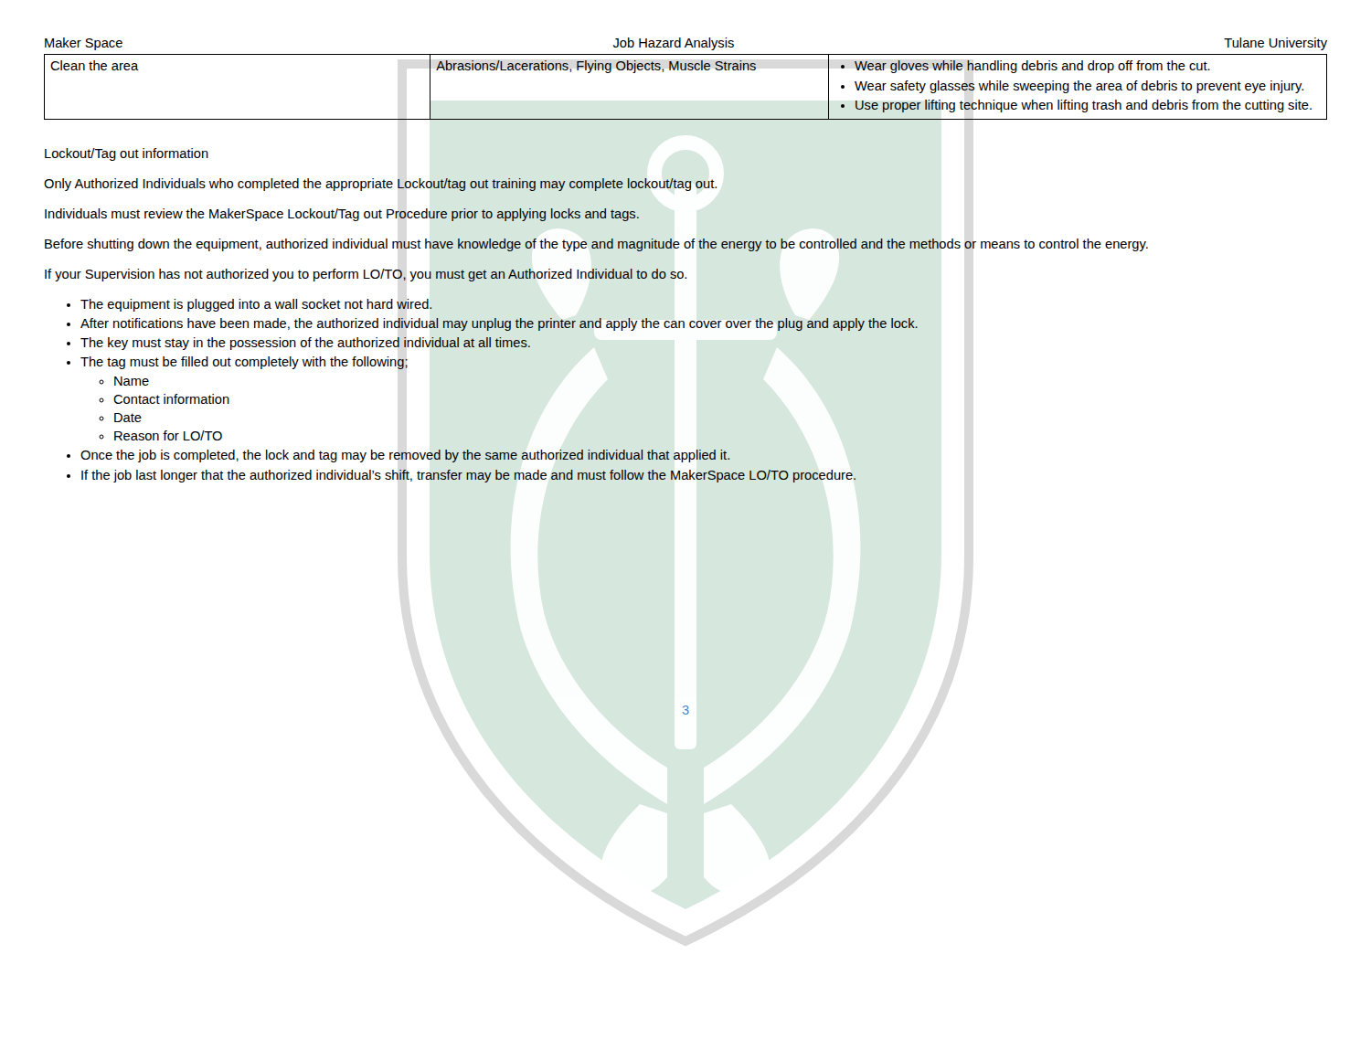Maker Space
Job Hazard Analysis
Tulane University
| Clean the area | Abrasions/Lacerations, Flying Objects, Muscle Strains | Wear gloves while handling debris and drop off from the cut. Wear safety glasses while sweeping the area of debris to prevent eye injury. Use proper lifting technique when lifting trash and debris from the cutting site. |
Lockout/Tag out information
Only Authorized Individuals who completed the appropriate Lockout/tag out training may complete lockout/tag out.
Individuals must review the MakerSpace Lockout/Tag out Procedure prior to applying locks and tags.
Before shutting down the equipment, authorized individual must have knowledge of the type and magnitude of the energy to be controlled and the methods or means to control the energy.
If your Supervision has not authorized you to perform LO/TO, you must get an Authorized Individual to do so.
The equipment is plugged into a wall socket not hard wired.
After notifications have been made, the authorized individual may unplug the printer and apply the can cover over the plug and apply the lock.
The key must stay in the possession of the authorized individual at all times.
The tag must be filled out completely with the following;
Name
Contact information
Date
Reason for LO/TO
Once the job is completed, the lock and tag may be removed by the same authorized individual that applied it.
If the job last longer that the authorized individual’s shift, transfer may be made and must follow the MakerSpace LO/TO procedure.
3